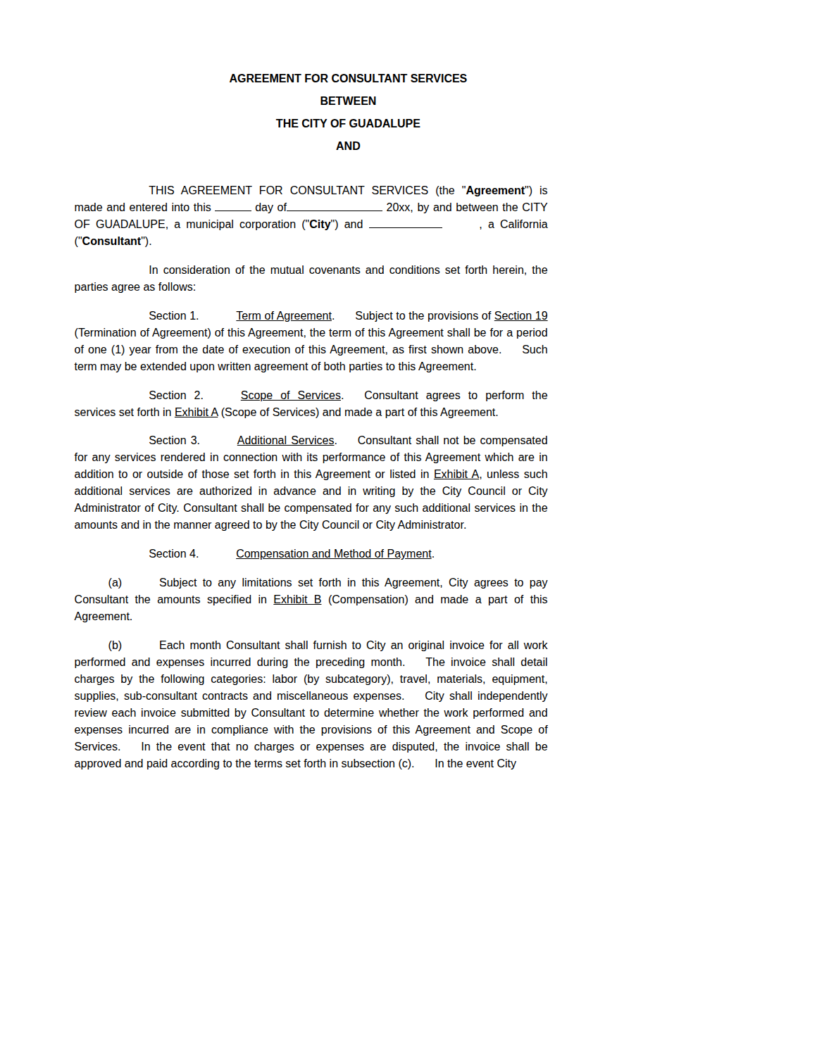AGREEMENT FOR CONSULTANT SERVICES
BETWEEN
THE CITY OF GUADALUPE
AND
THIS AGREEMENT FOR CONSULTANT SERVICES (the "Agreement") is made and entered into this day of 20xx, by and between the CITY OF GUADALUPE, a municipal corporation ("City") and , a California ("Consultant").
In consideration of the mutual covenants and conditions set forth herein, the parties agree as follows:
Section 1. Term of Agreement. Subject to the provisions of Section 19 (Termination of Agreement) of this Agreement, the term of this Agreement shall be for a period of one (1) year from the date of execution of this Agreement, as first shown above. Such term may be extended upon written agreement of both parties to this Agreement.
Section 2. Scope of Services. Consultant agrees to perform the services set forth in Exhibit A (Scope of Services) and made a part of this Agreement.
Section 3. Additional Services. Consultant shall not be compensated for any services rendered in connection with its performance of this Agreement which are in addition to or outside of those set forth in this Agreement or listed in Exhibit A, unless such additional services are authorized in advance and in writing by the City Council or City Administrator of City. Consultant shall be compensated for any such additional services in the amounts and in the manner agreed to by the City Council or City Administrator.
Section 4. Compensation and Method of Payment.
(a) Subject to any limitations set forth in this Agreement, City agrees to pay Consultant the amounts specified in Exhibit B (Compensation) and made a part of this Agreement.
(b) Each month Consultant shall furnish to City an original invoice for all work performed and expenses incurred during the preceding month. The invoice shall detail charges by the following categories: labor (by subcategory), travel, materials, equipment, supplies, sub-consultant contracts and miscellaneous expenses. City shall independently review each invoice submitted by Consultant to determine whether the work performed and expenses incurred are in compliance with the provisions of this Agreement and Scope of Services. In the event that no charges or expenses are disputed, the invoice shall be approved and paid according to the terms set forth in subsection (c). In the event City